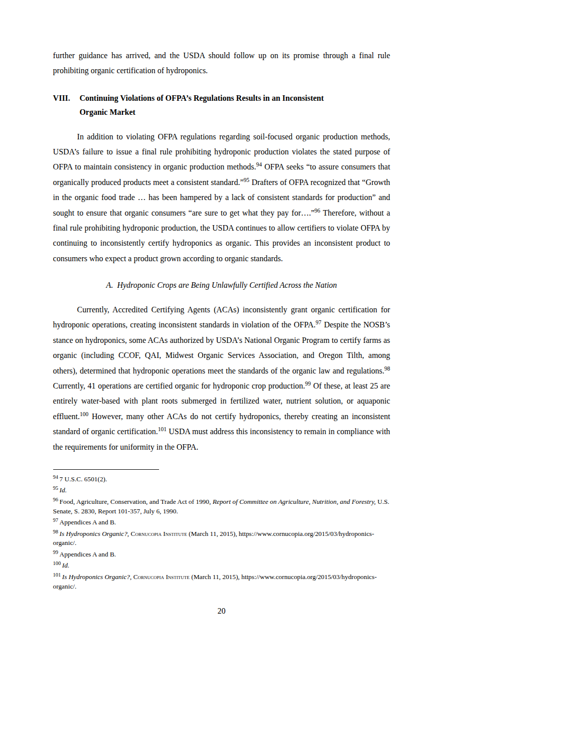further guidance has arrived, and the USDA should follow up on its promise through a final rule prohibiting organic certification of hydroponics.
VIII. Continuing Violations of OFPA’s Regulations Results in an Inconsistent Organic Market
In addition to violating OFPA regulations regarding soil-focused organic production methods, USDA’s failure to issue a final rule prohibiting hydroponic production violates the stated purpose of OFPA to maintain consistency in organic production methods.94 OFPA seeks “to assure consumers that organically produced products meet a consistent standard.”95 Drafters of OFPA recognized that “Growth in the organic food trade … has been hampered by a lack of consistent standards for production” and sought to ensure that organic consumers “are sure to get what they pay for….”96 Therefore, without a final rule prohibiting hydroponic production, the USDA continues to allow certifiers to violate OFPA by continuing to inconsistently certify hydroponics as organic. This provides an inconsistent product to consumers who expect a product grown according to organic standards.
A. Hydroponic Crops are Being Unlawfully Certified Across the Nation
Currently, Accredited Certifying Agents (ACAs) inconsistently grant organic certification for hydroponic operations, creating inconsistent standards in violation of the OFPA.97 Despite the NOSB’s stance on hydroponics, some ACAs authorized by USDA’s National Organic Program to certify farms as organic (including CCOF, QAI, Midwest Organic Services Association, and Oregon Tilth, among others), determined that hydroponic operations meet the standards of the organic law and regulations.98 Currently, 41 operations are certified organic for hydroponic crop production.99 Of these, at least 25 are entirely water-based with plant roots submerged in fertilized water, nutrient solution, or aquaponic effluent.100 However, many other ACAs do not certify hydroponics, thereby creating an inconsistent standard of organic certification.101 USDA must address this inconsistency to remain in compliance with the requirements for uniformity in the OFPA.
947 U.S.C. 6501(2).
95 Id.
96 Food, Agriculture, Conservation, and Trade Act of 1990, Report of Committee on Agriculture, Nutrition, and Forestry, U.S. Senate, S. 2830, Report 101-357, July 6, 1990.
97 Appendices A and B.
98 Is Hydroponics Organic?, Cornucopia Institute (March 11, 2015), https://www.cornucopia.org/2015/03/hydroponics-organic/.
99 Appendices A and B.
100 Id.
101 Is Hydroponics Organic?, Cornucopia Institute (March 11, 2015), https://www.cornucopia.org/2015/03/hydroponics-organic/.
20